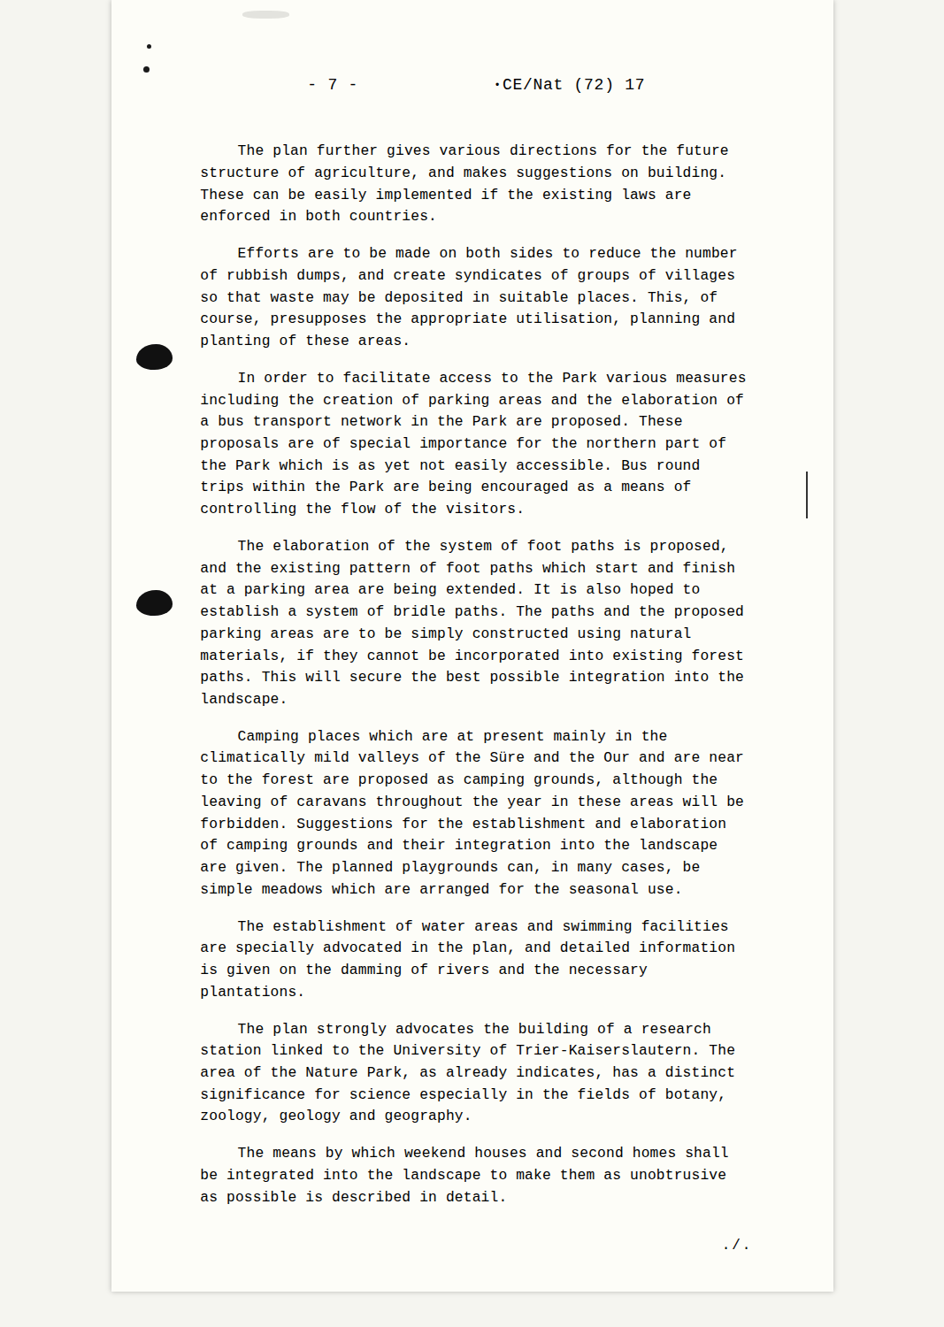- 7 - •CE/Nat (72) 17
The plan further gives various directions for the future structure of agriculture, and makes suggestions on building. These can be easily implemented if the existing laws are enforced in both countries.
Efforts are to be made on both sides to reduce the number of rubbish dumps, and create syndicates of groups of villages so that waste may be deposited in suitable places. This, of course, presupposes the appropriate utilisation, planning and planting of these areas.
In order to facilitate access to the Park various measures including the creation of parking areas and the elaboration of a bus transport network in the Park are proposed. These proposals are of special importance for the northern part of the Park which is as yet not easily accessible. Bus round trips within the Park are being encouraged as a means of controlling the flow of the visitors.
The elaboration of the system of foot paths is proposed, and the existing pattern of foot paths which start and finish at a parking area are being extended. It is also hoped to establish a system of bridle paths. The paths and the proposed parking areas are to be simply constructed using natural materials, if they cannot be incorporated into existing forest paths. This will secure the best possible integration into the landscape.
Camping places which are at present mainly in the climatically mild valleys of the Süre and the Our and are near to the forest are proposed as camping grounds, although the leaving of caravans throughout the year in these areas will be forbidden. Suggestions for the establishment and elaboration of camping grounds and their integration into the landscape are given. The planned playgrounds can, in many cases, be simple meadows which are arranged for the seasonal use.
The establishment of water areas and swimming facilities are specially advocated in the plan, and detailed information is given on the damming of rivers and the necessary plantations.
The plan strongly advocates the building of a research station linked to the University of Trier-Kaiserslautern. The area of the Nature Park, as already indicates, has a distinct significance for science especially in the fields of botany, zoology, geology and geography.
The means by which weekend houses and second homes shall be integrated into the landscape to make them as unobtrusive as possible is described in detail.
./.